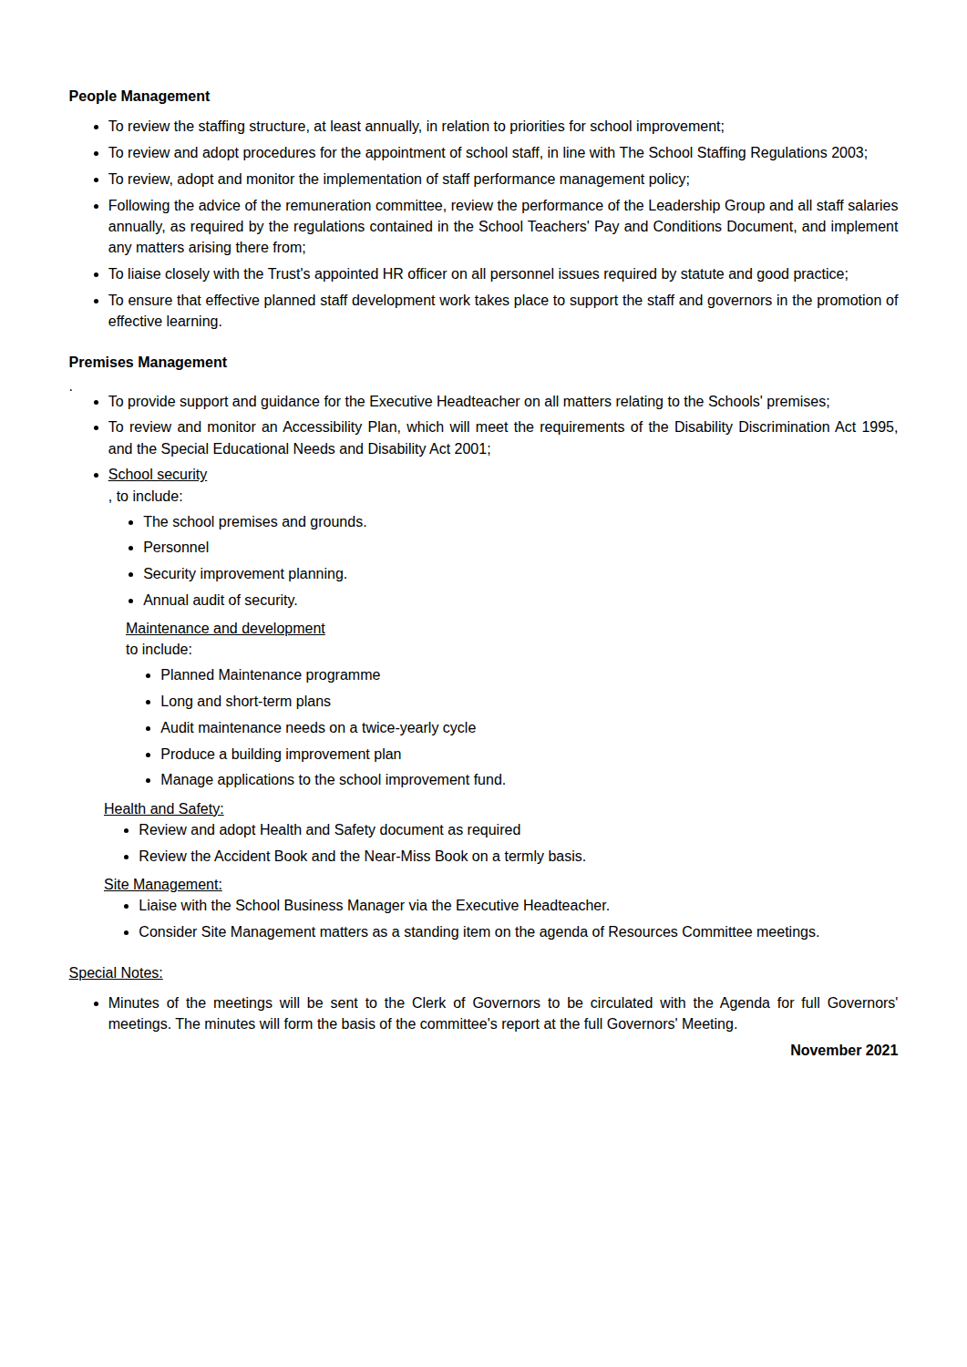People Management
To review the staffing structure, at least annually, in relation to priorities for school improvement;
To review and adopt procedures for the appointment of school staff, in line with The School Staffing Regulations 2003;
To review, adopt and monitor the implementation of staff performance management policy;
Following the advice of the remuneration committee, review the performance of the Leadership Group and all staff salaries annually, as required by the regulations contained in the School Teachers' Pay and Conditions Document, and implement any matters arising there from;
To liaise closely with the Trust's appointed HR officer on all personnel issues required by statute and good practice;
To ensure that effective planned staff development work takes place to support the staff and governors in the promotion of effective learning.
Premises Management
.
To provide support and guidance for the Executive Headteacher on all matters relating to the Schools' premises;
To review and monitor an Accessibility Plan, which will meet the requirements of the Disability Discrimination Act 1995, and the Special Educational Needs and Disability Act 2001;
School security, to include:
The school premises and grounds.
Personnel
Security improvement planning.
Annual audit of security.
Maintenance and development to include:
Planned Maintenance programme
Long and short-term plans
Audit maintenance needs on a twice-yearly cycle
Produce a building improvement plan
Manage applications to the school improvement fund.
Health and Safety:
Review and adopt Health and Safety document as required
Review the Accident Book and the Near-Miss Book on a termly basis.
Site Management:
Liaise with the School Business Manager via the Executive Headteacher.
Consider Site Management matters as a standing item on the agenda of Resources Committee meetings.
Special Notes:
Minutes of the meetings will be sent to the Clerk of Governors to be circulated with the Agenda for full Governors' meetings. The minutes will form the basis of the committee's report at the full Governors' Meeting.
November 2021